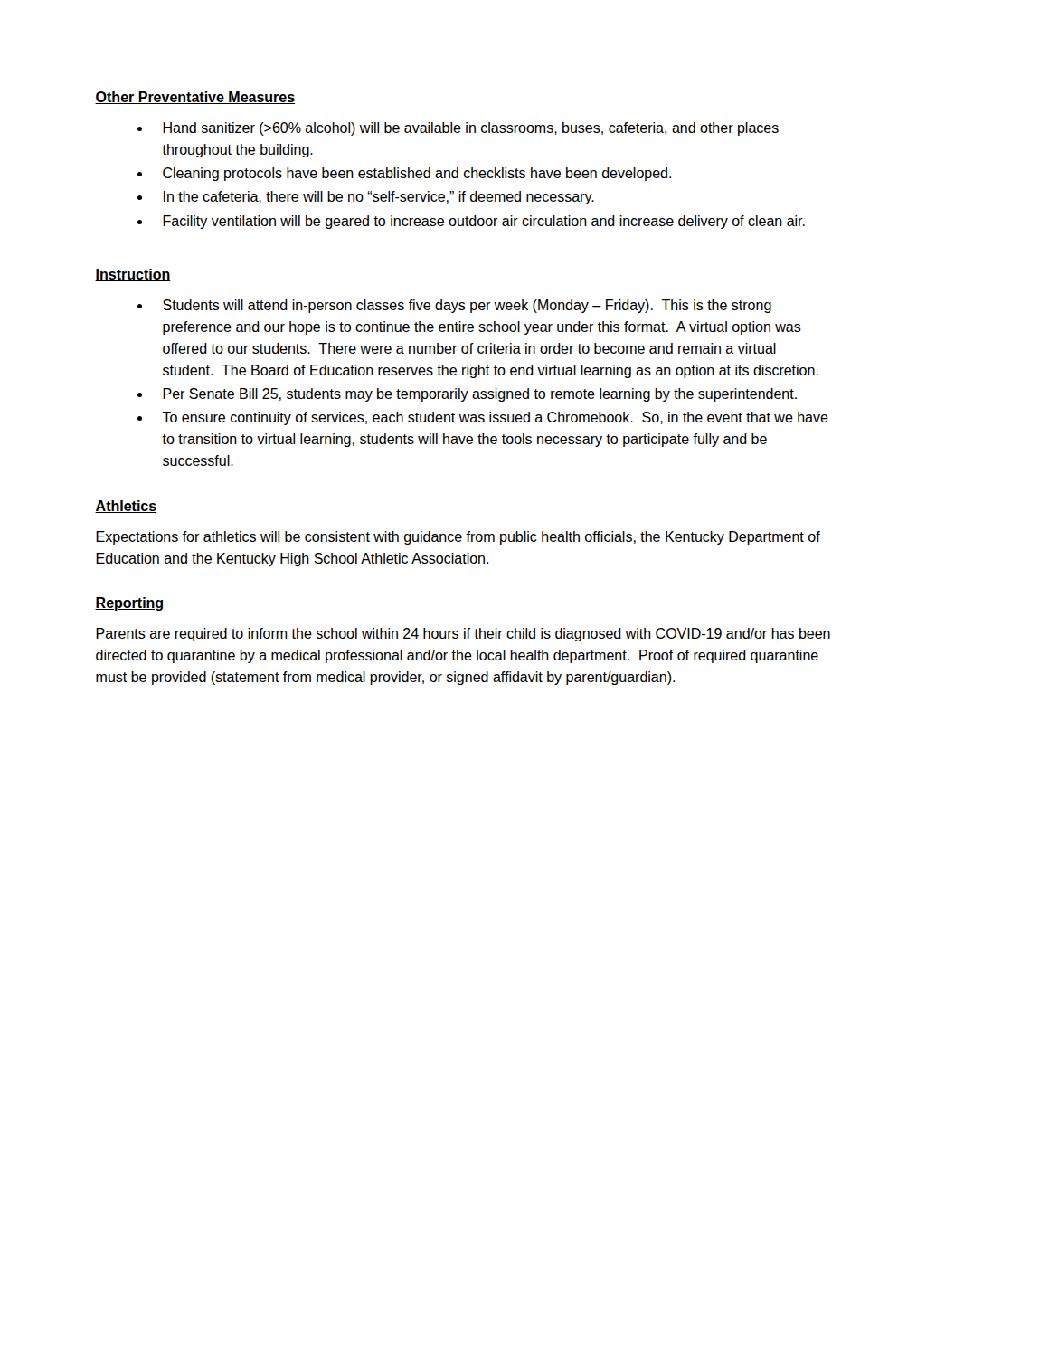Other Preventative Measures
Hand sanitizer (>60% alcohol) will be available in classrooms, buses, cafeteria, and other places throughout the building.
Cleaning protocols have been established and checklists have been developed.
In the cafeteria, there will be no “self-service,” if deemed necessary.
Facility ventilation will be geared to increase outdoor air circulation and increase delivery of clean air.
Instruction
Students will attend in-person classes five days per week (Monday – Friday). This is the strong preference and our hope is to continue the entire school year under this format. A virtual option was offered to our students. There were a number of criteria in order to become and remain a virtual student. The Board of Education reserves the right to end virtual learning as an option at its discretion.
Per Senate Bill 25, students may be temporarily assigned to remote learning by the superintendent.
To ensure continuity of services, each student was issued a Chromebook. So, in the event that we have to transition to virtual learning, students will have the tools necessary to participate fully and be successful.
Athletics
Expectations for athletics will be consistent with guidance from public health officials, the Kentucky Department of Education and the Kentucky High School Athletic Association.
Reporting
Parents are required to inform the school within 24 hours if their child is diagnosed with COVID-19 and/or has been directed to quarantine by a medical professional and/or the local health department. Proof of required quarantine must be provided (statement from medical provider, or signed affidavit by parent/guardian).